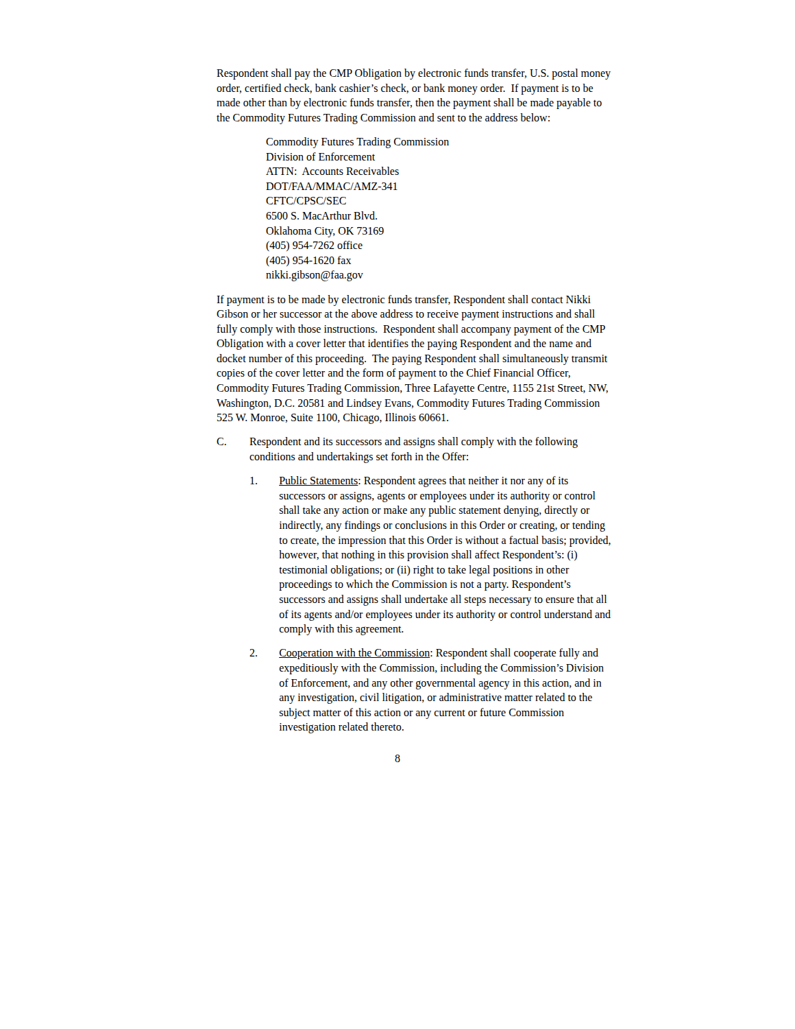Respondent shall pay the CMP Obligation by electronic funds transfer, U.S. postal money order, certified check, bank cashier’s check, or bank money order. If payment is to be made other than by electronic funds transfer, then the payment shall be made payable to the Commodity Futures Trading Commission and sent to the address below:
Commodity Futures Trading Commission
Division of Enforcement
ATTN: Accounts Receivables
DOT/FAA/MMAC/AMZ-341
CFTC/CPSC/SEC
6500 S. MacArthur Blvd.
Oklahoma City, OK 73169
(405) 954-7262 office
(405) 954-1620 fax
nikki.gibson@faa.gov
If payment is to be made by electronic funds transfer, Respondent shall contact Nikki Gibson or her successor at the above address to receive payment instructions and shall fully comply with those instructions. Respondent shall accompany payment of the CMP Obligation with a cover letter that identifies the paying Respondent and the name and docket number of this proceeding. The paying Respondent shall simultaneously transmit copies of the cover letter and the form of payment to the Chief Financial Officer, Commodity Futures Trading Commission, Three Lafayette Centre, 1155 21st Street, NW, Washington, D.C. 20581 and Lindsey Evans, Commodity Futures Trading Commission 525 W. Monroe, Suite 1100, Chicago, Illinois 60661.
C.
Respondent and its successors and assigns shall comply with the following conditions and undertakings set forth in the Offer:
1.
Public Statements: Respondent agrees that neither it nor any of its successors or assigns, agents or employees under its authority or control shall take any action or make any public statement denying, directly or indirectly, any findings or conclusions in this Order or creating, or tending to create, the impression that this Order is without a factual basis; provided, however, that nothing in this provision shall affect Respondent’s: (i) testimonial obligations; or (ii) right to take legal positions in other proceedings to which the Commission is not a party. Respondent’s successors and assigns shall undertake all steps necessary to ensure that all of its agents and/or employees under its authority or control understand and comply with this agreement.
2.
Cooperation with the Commission: Respondent shall cooperate fully and expeditiously with the Commission, including the Commission’s Division of Enforcement, and any other governmental agency in this action, and in any investigation, civil litigation, or administrative matter related to the subject matter of this action or any current or future Commission investigation related thereto.
8